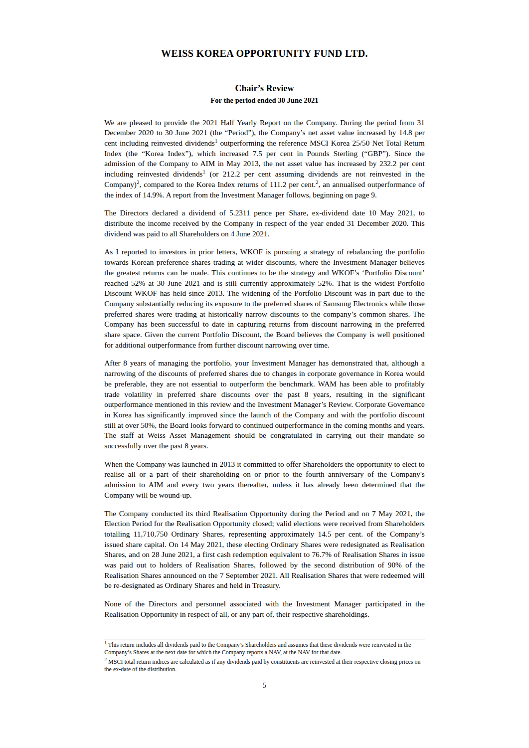WEISS KOREA OPPORTUNITY FUND LTD.
Chair’s Review
For the period ended 30 June 2021
We are pleased to provide the 2021 Half Yearly Report on the Company. During the period from 31 December 2020 to 30 June 2021 (the “Period”), the Company’s net asset value increased by 14.8 per cent including reinvested dividends1 outperforming the reference MSCI Korea 25/50 Net Total Return Index (the “Korea Index”), which increased 7.5 per cent in Pounds Sterling (“GBP”). Since the admission of the Company to AIM in May 2013, the net asset value has increased by 232.2 per cent including reinvested dividends1 (or 212.2 per cent assuming dividends are not reinvested in the Company)2, compared to the Korea Index returns of 111.2 per cent.2, an annualised outperformance of the index of 14.9%. A report from the Investment Manager follows, beginning on page 9.
The Directors declared a dividend of 5.2311 pence per Share, ex-dividend date 10 May 2021, to distribute the income received by the Company in respect of the year ended 31 December 2020. This dividend was paid to all Shareholders on 4 June 2021.
As I reported to investors in prior letters, WKOF is pursuing a strategy of rebalancing the portfolio towards Korean preference shares trading at wider discounts, where the Investment Manager believes the greatest returns can be made. This continues to be the strategy and WKOF’s ‘Portfolio Discount’ reached 52% at 30 June 2021 and is still currently approximately 52%. That is the widest Portfolio Discount WKOF has held since 2013. The widening of the Portfolio Discount was in part due to the Company substantially reducing its exposure to the preferred shares of Samsung Electronics while those preferred shares were trading at historically narrow discounts to the company’s common shares. The Company has been successful to date in capturing returns from discount narrowing in the preferred share space. Given the current Portfolio Discount, the Board believes the Company is well positioned for additional outperformance from further discount narrowing over time.
After 8 years of managing the portfolio, your Investment Manager has demonstrated that, although a narrowing of the discounts of preferred shares due to changes in corporate governance in Korea would be preferable, they are not essential to outperform the benchmark. WAM has been able to profitably trade volatility in preferred share discounts over the past 8 years, resulting in the significant outperformance mentioned in this review and the Investment Manager’s Review. Corporate Governance in Korea has significantly improved since the launch of the Company and with the portfolio discount still at over 50%, the Board looks forward to continued outperformance in the coming months and years. The staff at Weiss Asset Management should be congratulated in carrying out their mandate so successfully over the past 8 years.
When the Company was launched in 2013 it committed to offer Shareholders the opportunity to elect to realise all or a part of their shareholding on or prior to the fourth anniversary of the Company's admission to AIM and every two years thereafter, unless it has already been determined that the Company will be wound-up.
The Company conducted its third Realisation Opportunity during the Period and on 7 May 2021, the Election Period for the Realisation Opportunity closed; valid elections were received from Shareholders totalling 11,710,750 Ordinary Shares, representing approximately 14.5 per cent. of the Company’s issued share capital. On 14 May 2021, these electing Ordinary Shares were redesignated as Realisation Shares, and on 28 June 2021, a first cash redemption equivalent to 76.7% of Realisation Shares in issue was paid out to holders of Realisation Shares, followed by the second distribution of 90% of the Realisation Shares announced on the 7 September 2021. All Realisation Shares that were redeemed will be re-designated as Ordinary Shares and held in Treasury.
None of the Directors and personnel associated with the Investment Manager participated in the Realisation Opportunity in respect of all, or any part of, their respective shareholdings.
1 This return includes all dividends paid to the Company’s Shareholders and assumes that these dividends were reinvested in the Company’s Shares at the next date for which the Company reports a NAV, at the NAV for that date.
2 MSCI total return indices are calculated as if any dividends paid by constituents are reinvested at their respective closing prices on the ex-date of the distribution.
5